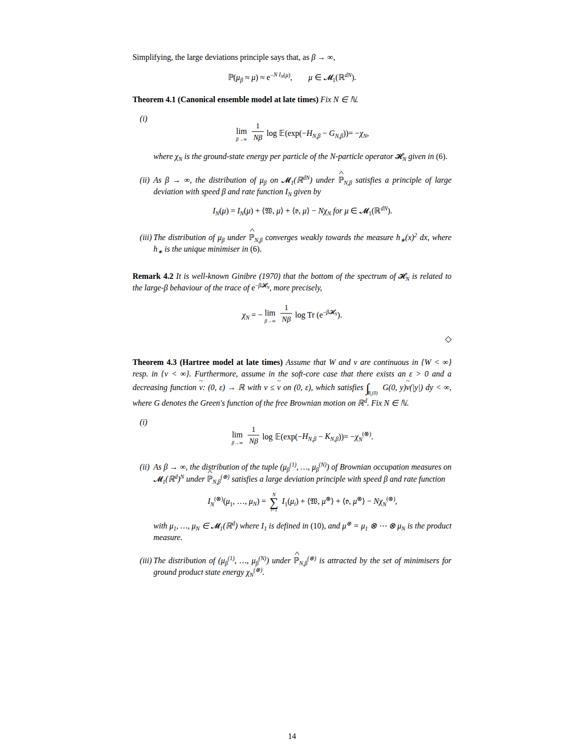Simplifying, the large deviations principle says that, as β → ∞,
ℙ(μβ ≈ μ) ≈ e−N IN(μ), μ ∈ 𝓜1(ℝdN).
Theorem 4.1 (Canonical ensemble model at late times) Fix N ∈ ℕ.
(i)
lim β→∞ 1 Nβ log 𝔼(exp(−HN,β − GN,β))= −χN,
where χN is the ground-state energy per particle of the N-particle operator 𝓗N given in (6).
(ii)
As β → ∞, the distribution of μβ on 𝓜1(ℝdN) under ^ℙN,β satisfies a principle of large deviation with speed β and rate function IN given by
IN(μ) = IN(μ) + ⟨𝔚, μ⟩ + ⟨𝔳, μ⟩ − NχN for μ ∈ 𝓜1(ℝdN).
(iii)
The distribution of μβ under ^ℙN,β converges weakly towards the measure h∗(x)2 dx, where h∗ is the unique minimiser in (6).
Remark 4.2 It is well-known Ginibre (1970) that the bottom of the spectrum of 𝓗N is related to the large-β behaviour of the trace of e−β𝓗N, more precisely,
χN = − lim β→∞ 1 Nβ log Tr (e−β𝓗N).
◇
Theorem 4.3 (Hartree model at late times) Assume that W and v are continuous in {W < ∞} resp. in {v < ∞}. Furthermore, assume in the soft-core case that there exists an ε > 0 and a decreasing function ~v: (0, ε) → ℝ with v ≤ ~v on (0, ε), which satisfies ∫Bε(0) G(0, y)~v(|y|) dy < ∞, where G denotes the Green's function of the free Brownian motion on ℝd. Fix N ∈ ℕ.
(i)
lim β→∞ 1 Nβ log 𝔼(exp(−HN,β − KN,β))= −χN(⊗).
(ii)
As β → ∞, the distribution of the tuple (μβ(1), …, μβ(N)) of Brownian occupation measures on 𝓜1(ℝd)N under ^ℙN,β(⊗) satisfies a large deviation principle with speed β and rate function
IN(⊗)(μ1, …, μN) = N∑i=1 I1(μi) + ⟨𝔚, μ⊗⟩ + ⟨𝔳, μ⊗⟩ − NχN(⊗),
with μ1, …, μN ∈ 𝓜1(ℝd) where I1 is defined in (10), and μ⊗ = μ1 ⊗ ⋯ ⊗ μN is the product measure.
(iii)
The distribution of (μβ(1), …, μβ(N)) under ^ℙN,β(⊗) is attracted by the set of minimisers for ground product state energy χN(⊗).
14